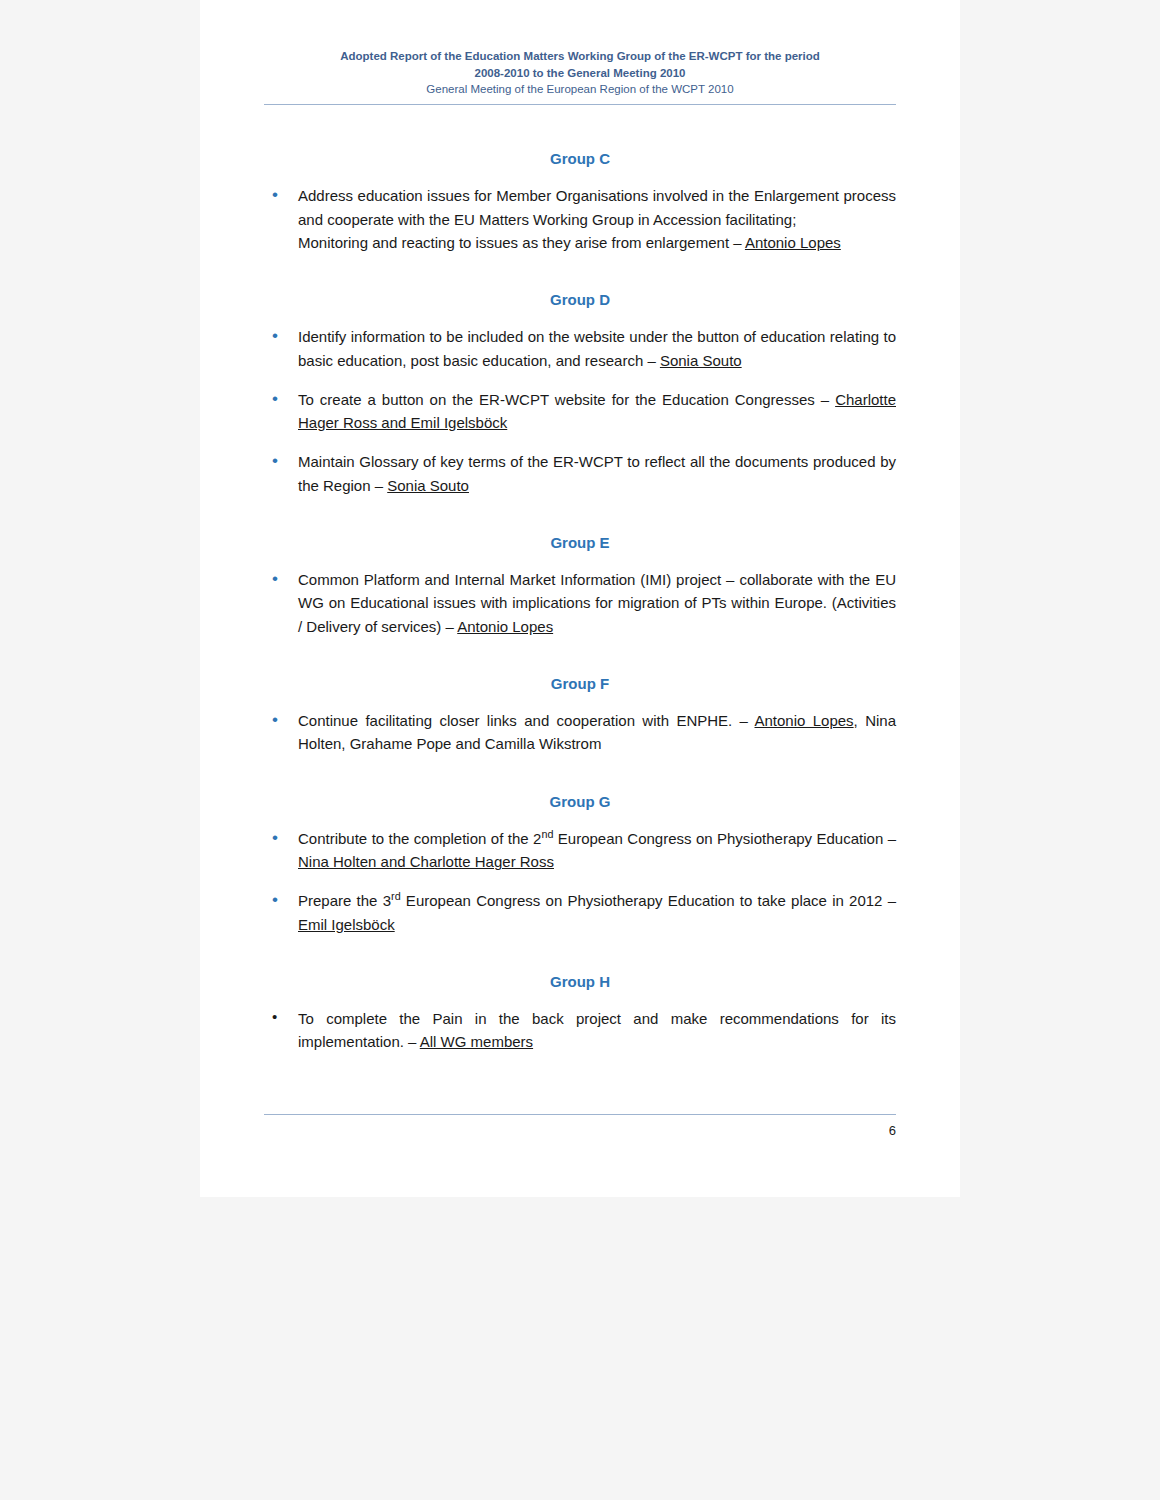Adopted Report of the Education Matters Working Group of the ER-WCPT for the period
2008-2010 to the General Meeting 2010
General Meeting of the European Region of the WCPT 2010
Group C
Address education issues for Member Organisations involved in the Enlargement process and cooperate with the EU Matters Working Group in Accession facilitating;
Monitoring and reacting to issues as they arise from enlargement – Antonio Lopes
Group D
Identify information to be included on the website under the button of education relating to basic education, post basic education, and research – Sonia Souto
To create a button on the ER-WCPT website for the Education Congresses – Charlotte Hager Ross and Emil Igelsböck
Maintain Glossary of key terms of the ER-WCPT to reflect all the documents produced by the Region – Sonia Souto
Group E
Common Platform and Internal Market Information (IMI) project – collaborate with the EU WG on Educational issues with implications for migration of PTs within Europe. (Activities / Delivery of services) – Antonio Lopes
Group F
Continue facilitating closer links and cooperation with ENPHE. – Antonio Lopes, Nina Holten, Grahame Pope and Camilla Wikstrom
Group G
Contribute to the completion of the 2nd European Congress on Physiotherapy Education – Nina Holten and Charlotte Hager Ross
Prepare the 3rd European Congress on Physiotherapy Education to take place in 2012 – Emil Igelsböck
Group H
To complete the Pain in the back project and make recommendations for its implementation. – All WG members
6